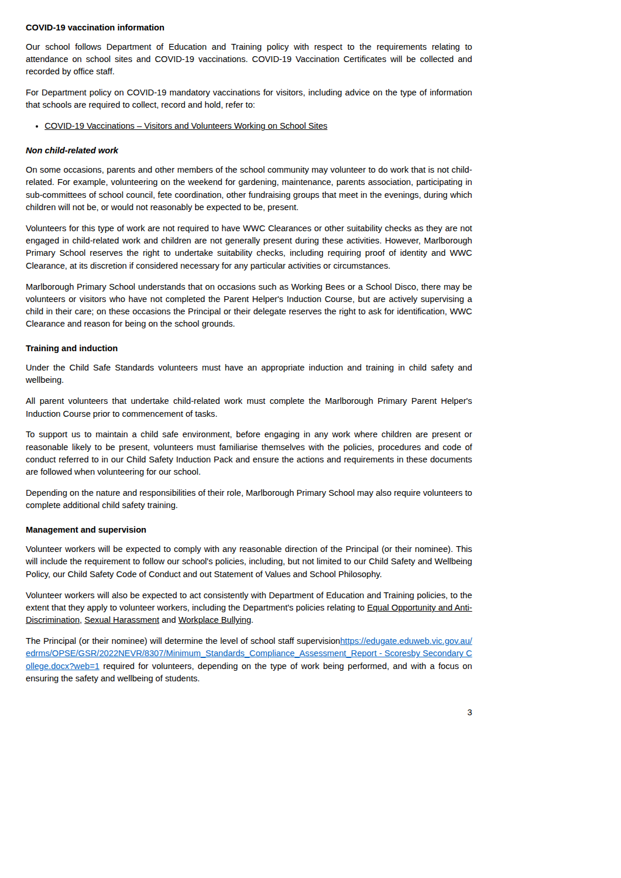COVID-19 vaccination information
Our school follows Department of Education and Training policy with respect to the requirements relating to attendance on school sites and COVID-19 vaccinations. COVID-19 Vaccination Certificates will be collected and recorded by office staff.
For Department policy on COVID-19 mandatory vaccinations for visitors, including advice on the type of information that schools are required to collect, record and hold, refer to:
COVID-19 Vaccinations – Visitors and Volunteers Working on School Sites
Non child-related work
On some occasions, parents and other members of the school community may volunteer to do work that is not child-related. For example, volunteering on the weekend for gardening, maintenance, parents association, participating in sub-committees of school council, fete coordination, other fundraising groups that meet in the evenings, during which children will not be, or would not reasonably be expected to be, present.
Volunteers for this type of work are not required to have WWC Clearances or other suitability checks as they are not engaged in child-related work and children are not generally present during these activities. However, Marlborough Primary School reserves the right to undertake suitability checks, including requiring proof of identity and WWC Clearance, at its discretion if considered necessary for any particular activities or circumstances.
Marlborough Primary School understands that on occasions such as Working Bees or a School Disco, there may be volunteers or visitors who have not completed the Parent Helper's Induction Course, but are actively supervising a child in their care; on these occasions the Principal or their delegate reserves the right to ask for identification, WWC Clearance and reason for being on the school grounds.
Training and induction
Under the Child Safe Standards volunteers must have an appropriate induction and training in child safety and wellbeing.
All parent volunteers that undertake child-related work must complete the Marlborough Primary Parent Helper's Induction Course prior to commencement of tasks.
To support us to maintain a child safe environment, before engaging in any work where children are present or reasonable likely to be present, volunteers must familiarise themselves with the policies, procedures and code of conduct referred to in our Child Safety Induction Pack and ensure the actions and requirements in these documents are followed when volunteering for our school.
Depending on the nature and responsibilities of their role, Marlborough Primary School may also require volunteers to complete additional child safety training.
Management and supervision
Volunteer workers will be expected to comply with any reasonable direction of the Principal (or their nominee). This will include the requirement to follow our school's policies, including, but not limited to our Child Safety and Wellbeing Policy, our Child Safety Code of Conduct and out Statement of Values and School Philosophy.
Volunteer workers will also be expected to act consistently with Department of Education and Training policies, to the extent that they apply to volunteer workers, including the Department's policies relating to Equal Opportunity and Anti-Discrimination, Sexual Harassment and Workplace Bullying.
The Principal (or their nominee) will determine the level of school staff supervisionhttps://edugate.eduweb.vic.gov.au/edrms/OPSE/GSR/2022NEVR/8307/Minimum_Standards_Compliance_Assessment_Report - Scoresby Secondary College.docx?web=1 required for volunteers, depending on the type of work being performed, and with a focus on ensuring the safety and wellbeing of students.
3